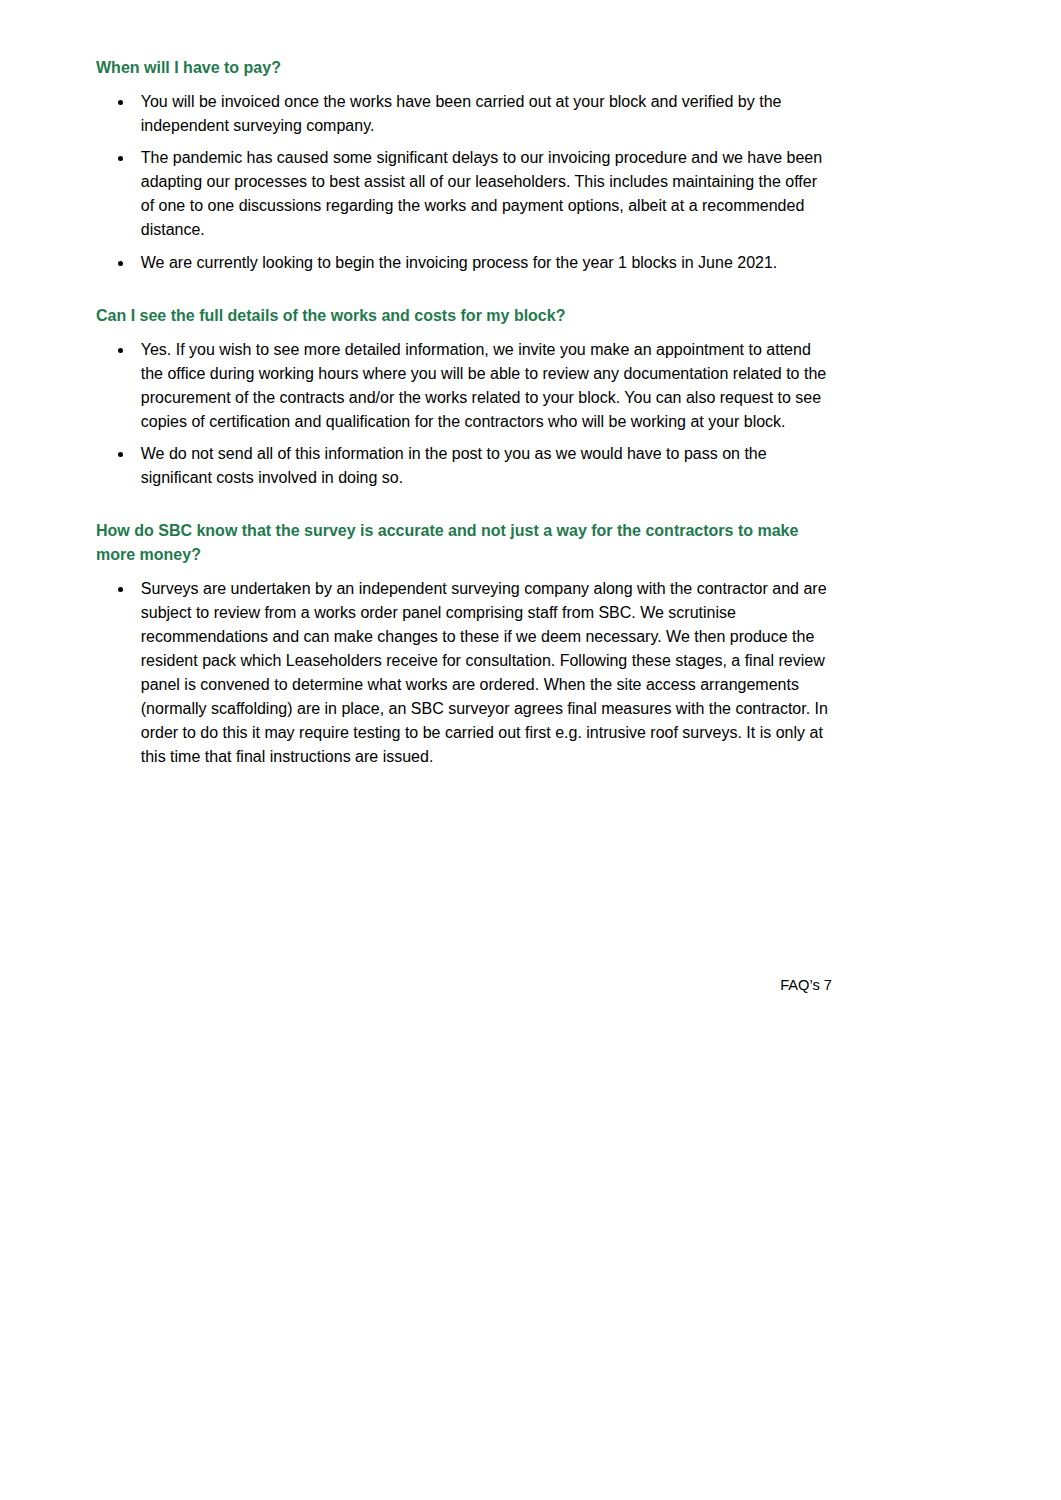When will I have to pay?
You will be invoiced once the works have been carried out at your block and verified by the independent surveying company.
The pandemic has caused some significant delays to our invoicing procedure and we have been adapting our processes to best assist all of our leaseholders. This includes maintaining the offer of one to one discussions regarding the works and payment options, albeit at a recommended distance.
We are currently looking to begin the invoicing process for the year 1 blocks in June 2021.
Can I see the full details of the works and costs for my block?
Yes. If you wish to see more detailed information, we invite you make an appointment to attend the office during working hours where you will be able to review any documentation related to the procurement of the contracts and/or the works related to your block. You can also request to see copies of certification and qualification for the contractors who will be working at your block.
We do not send all of this information in the post to you as we would have to pass on the significant costs involved in doing so.
How do SBC know that the survey is accurate and not just a way for the contractors to make more money?
Surveys are undertaken by an independent surveying company along with the contractor and are subject to review from a works order panel comprising staff from SBC. We scrutinise recommendations and can make changes to these if we deem necessary. We then produce the resident pack which Leaseholders receive for consultation. Following these stages, a final review panel is convened to determine what works are ordered. When the site access arrangements (normally scaffolding) are in place, an SBC surveyor agrees final measures with the contractor. In order to do this it may require testing to be carried out first e.g. intrusive roof surveys. It is only at this time that final instructions are issued.
FAQ’s 7